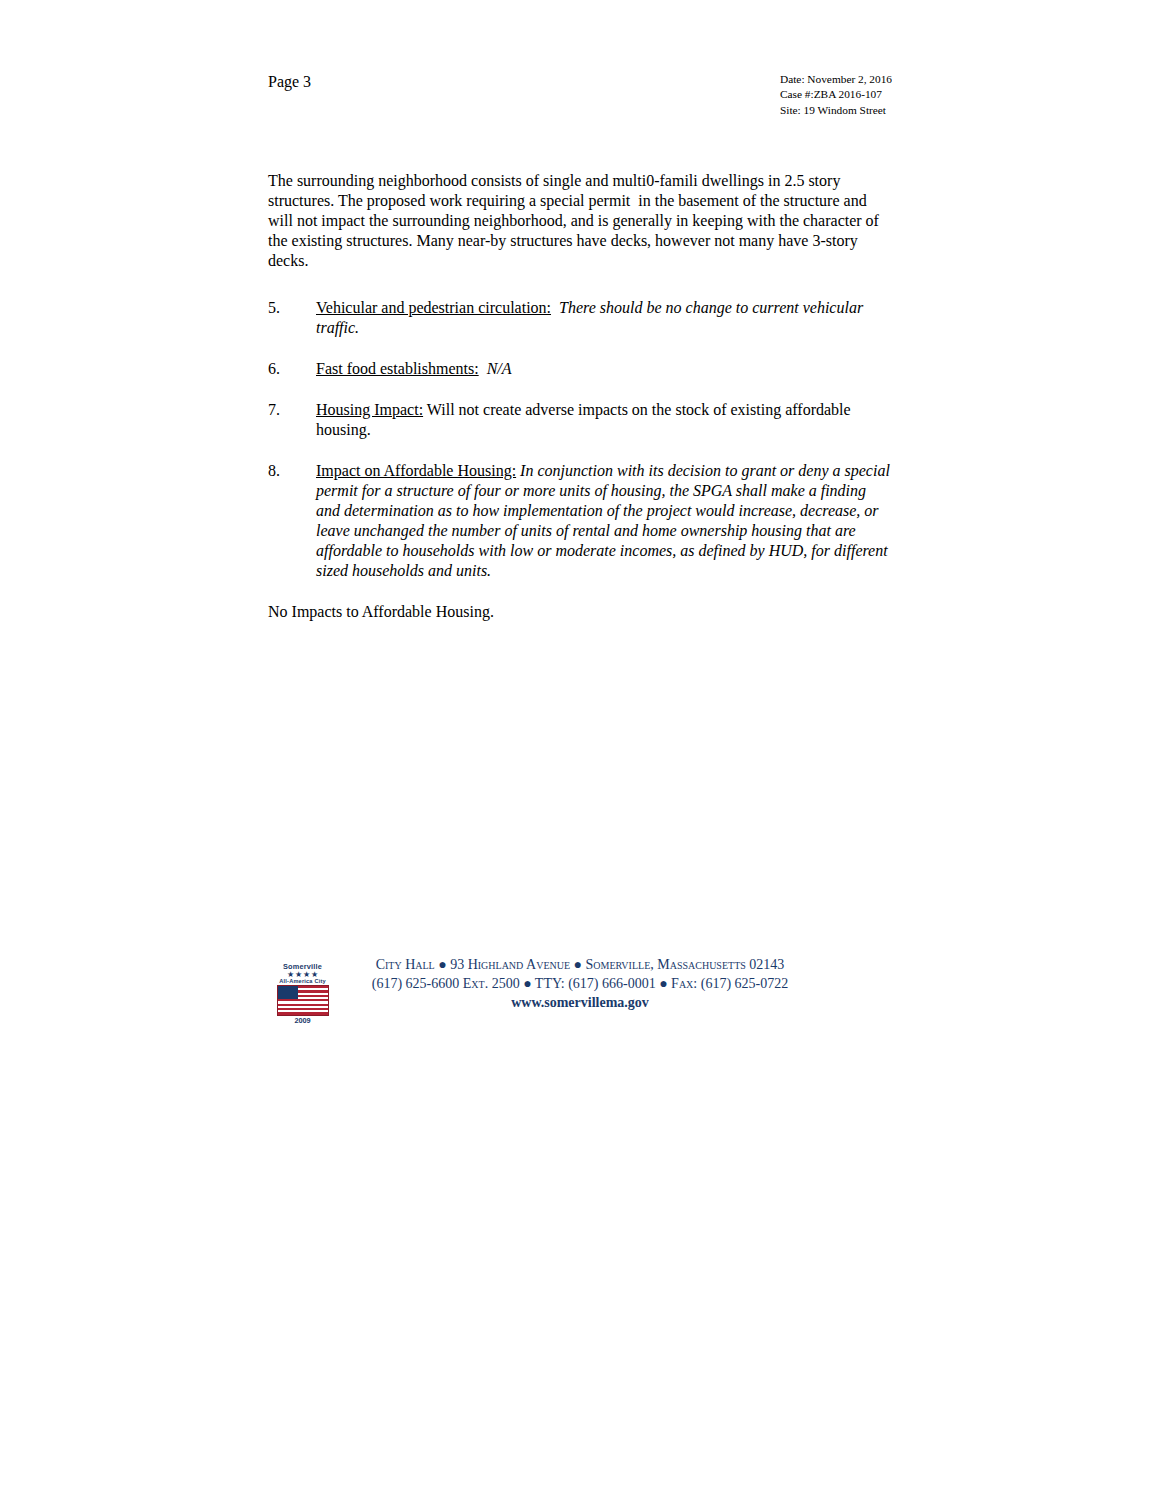Page 3
Date: November 2, 2016
Case #:ZBA 2016-107
Site: 19 Windom Street
The surrounding neighborhood consists of single and multi0-famili dwellings in 2.5 story structures. The proposed work requiring a special permit in the basement of the structure and will not impact the surrounding neighborhood, and is generally in keeping with the character of the existing structures. Many near-by structures have decks, however not many have 3-story decks.
5. Vehicular and pedestrian circulation: There should be no change to current vehicular traffic.
6. Fast food establishments: N/A
7. Housing Impact: Will not create adverse impacts on the stock of existing affordable housing.
8. Impact on Affordable Housing: In conjunction with its decision to grant or deny a special permit for a structure of four or more units of housing, the SPGA shall make a finding and determination as to how implementation of the project would increase, decrease, or leave unchanged the number of units of rental and home ownership housing that are affordable to households with low or moderate incomes, as defined by HUD, for different sized households and units.
No Impacts to Affordable Housing.
Somerville
★★★★
All-America City
2009
City Hall ● 93 Highland Avenue ● Somerville, Massachusetts 02143
(617) 625-6600 Ext. 2500 ● TTY: (617) 666-0001 ● Fax: (617) 625-0722
www.somervillema.gov